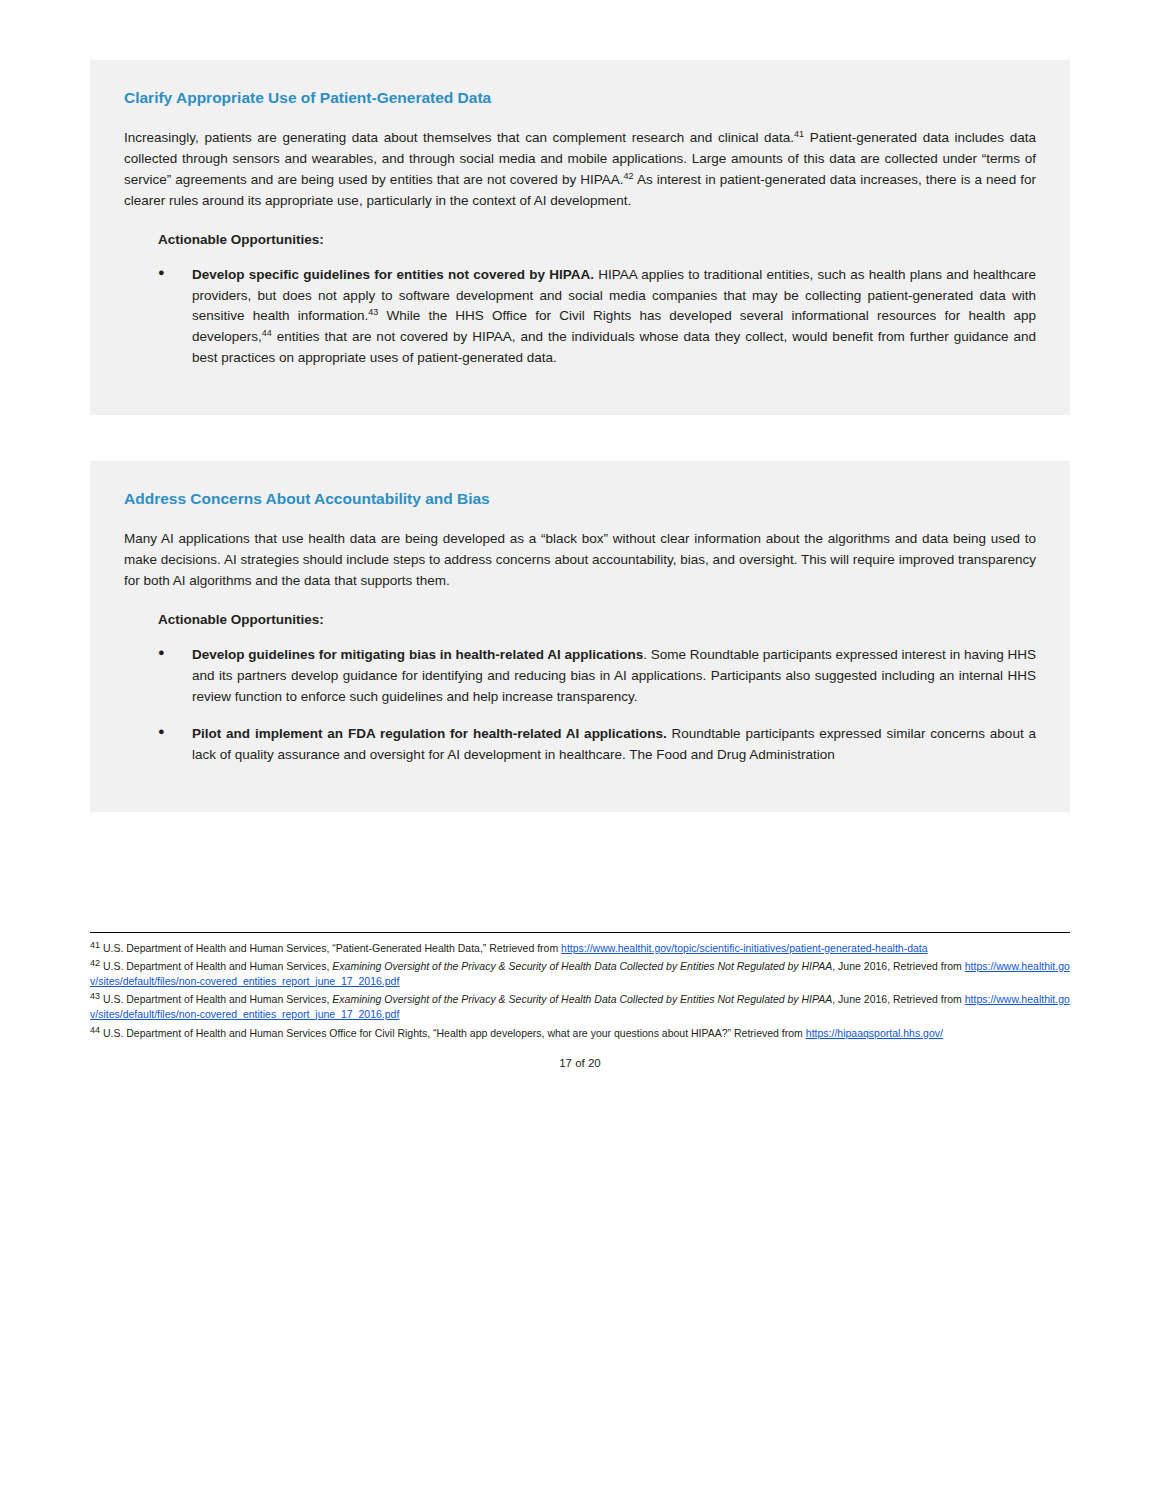Clarify Appropriate Use of Patient-Generated Data
Increasingly, patients are generating data about themselves that can complement research and clinical data.41 Patient-generated data includes data collected through sensors and wearables, and through social media and mobile applications. Large amounts of this data are collected under “terms of service” agreements and are being used by entities that are not covered by HIPAA.42 As interest in patient-generated data increases, there is a need for clearer rules around its appropriate use, particularly in the context of AI development.
Actionable Opportunities:
Develop specific guidelines for entities not covered by HIPAA. HIPAA applies to traditional entities, such as health plans and healthcare providers, but does not apply to software development and social media companies that may be collecting patient-generated data with sensitive health information.43 While the HHS Office for Civil Rights has developed several informational resources for health app developers,44 entities that are not covered by HIPAA, and the individuals whose data they collect, would benefit from further guidance and best practices on appropriate uses of patient-generated data.
Address Concerns About Accountability and Bias
Many AI applications that use health data are being developed as a “black box” without clear information about the algorithms and data being used to make decisions. AI strategies should include steps to address concerns about accountability, bias, and oversight. This will require improved transparency for both AI algorithms and the data that supports them.
Actionable Opportunities:
Develop guidelines for mitigating bias in health-related AI applications. Some Roundtable participants expressed interest in having HHS and its partners develop guidance for identifying and reducing bias in AI applications. Participants also suggested including an internal HHS review function to enforce such guidelines and help increase transparency.
Pilot and implement an FDA regulation for health-related AI applications. Roundtable participants expressed similar concerns about a lack of quality assurance and oversight for AI development in healthcare. The Food and Drug Administration
41 U.S. Department of Health and Human Services, “Patient-Generated Health Data,” Retrieved from https://www.healthit.gov/topic/scientific-initiatives/patient-generated-health-data
42 U.S. Department of Health and Human Services, Examining Oversight of the Privacy & Security of Health Data Collected by Entities Not Regulated by HIPAA, June 2016, Retrieved from https://www.healthit.gov/sites/default/files/non-covered_entities_report_june_17_2016.pdf
43 U.S. Department of Health and Human Services, Examining Oversight of the Privacy & Security of Health Data Collected by Entities Not Regulated by HIPAA, June 2016, Retrieved from https://www.healthit.gov/sites/default/files/non-covered_entities_report_june_17_2016.pdf
44 U.S. Department of Health and Human Services Office for Civil Rights, “Health app developers, what are your questions about HIPAA?” Retrieved from https://hipaaqsportal.hhs.gov/
17 of 20